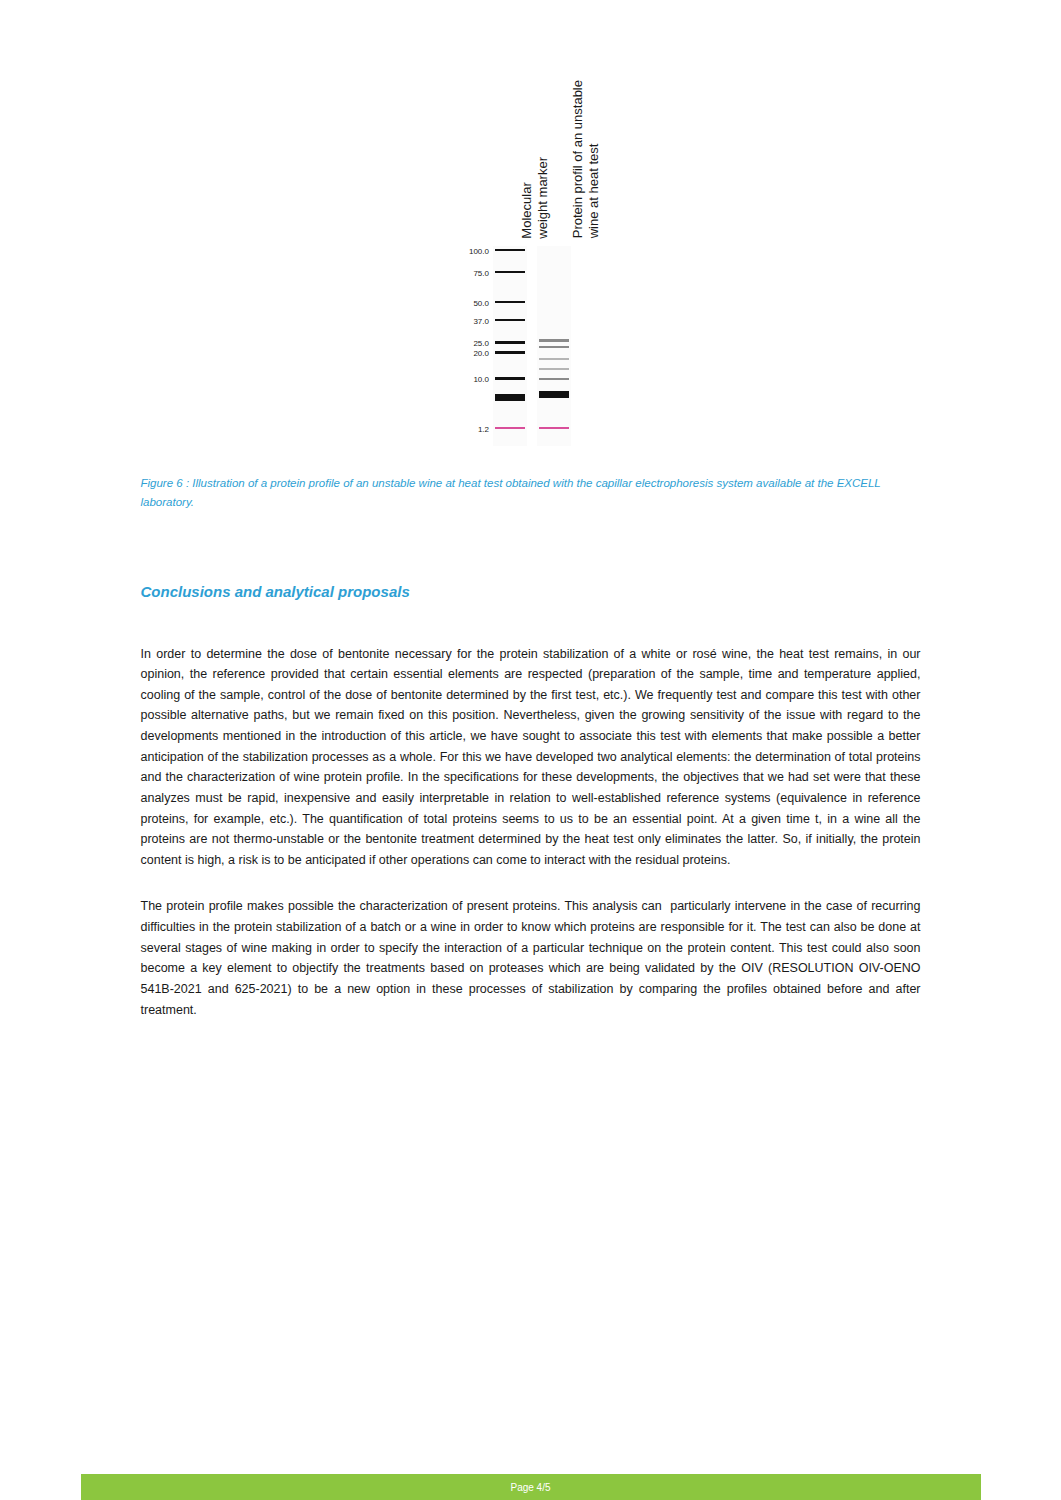Molecular
weight marker
Protein profil of an unstable
wine at heat test
100.0 75.0 50.0 37.0 25.0 20.0 10.0 1.2
Figure 6 : Illustration of a protein profile of an unstable wine at heat test obtained with the capillar electrophoresis system available at the EXCELL laboratory.
Conclusions and analytical proposals
In order to determine the dose of bentonite necessary for the protein stabilization of a white or rosé wine, the heat test remains, in our opinion, the reference provided that certain essential elements are respected (preparation of the sample, time and temperature applied, cooling of the sample, control of the dose of bentonite determined by the first test, etc.). We frequently test and compare this test with other possible alternative paths, but we remain fixed on this position. Nevertheless, given the growing sensitivity of the issue with regard to the developments mentioned in the introduction of this article, we have sought to associate this test with elements that make possible a better anticipation of the stabilization processes as a whole. For this we have developed two analytical elements: the determination of total proteins and the characterization of wine protein profile. In the specifications for these developments, the objectives that we had set were that these analyzes must be rapid, inexpensive and easily interpretable in relation to well-established reference systems (equivalence in reference proteins, for example, etc.). The quantification of total proteins seems to us to be an essential point. At a given time t, in a wine all the proteins are not thermo-unstable or the bentonite treatment determined by the heat test only eliminates the latter. So, if initially, the protein content is high, a risk is to be anticipated if other operations can come to interact with the residual proteins.
The protein profile makes possible the characterization of present proteins. This analysis can particularly intervene in the case of recurring difficulties in the protein stabilization of a batch or a wine in order to know which proteins are responsible for it. The test can also be done at several stages of wine making in order to specify the interaction of a particular technique on the protein content. This test could also soon become a key element to objectify the treatments based on proteases which are being validated by the OIV (RESOLUTION OIV-OENO 541B-2021 and 625-2021) to be a new option in these processes of stabilization by comparing the profiles obtained before and after treatment.
Page 4/5